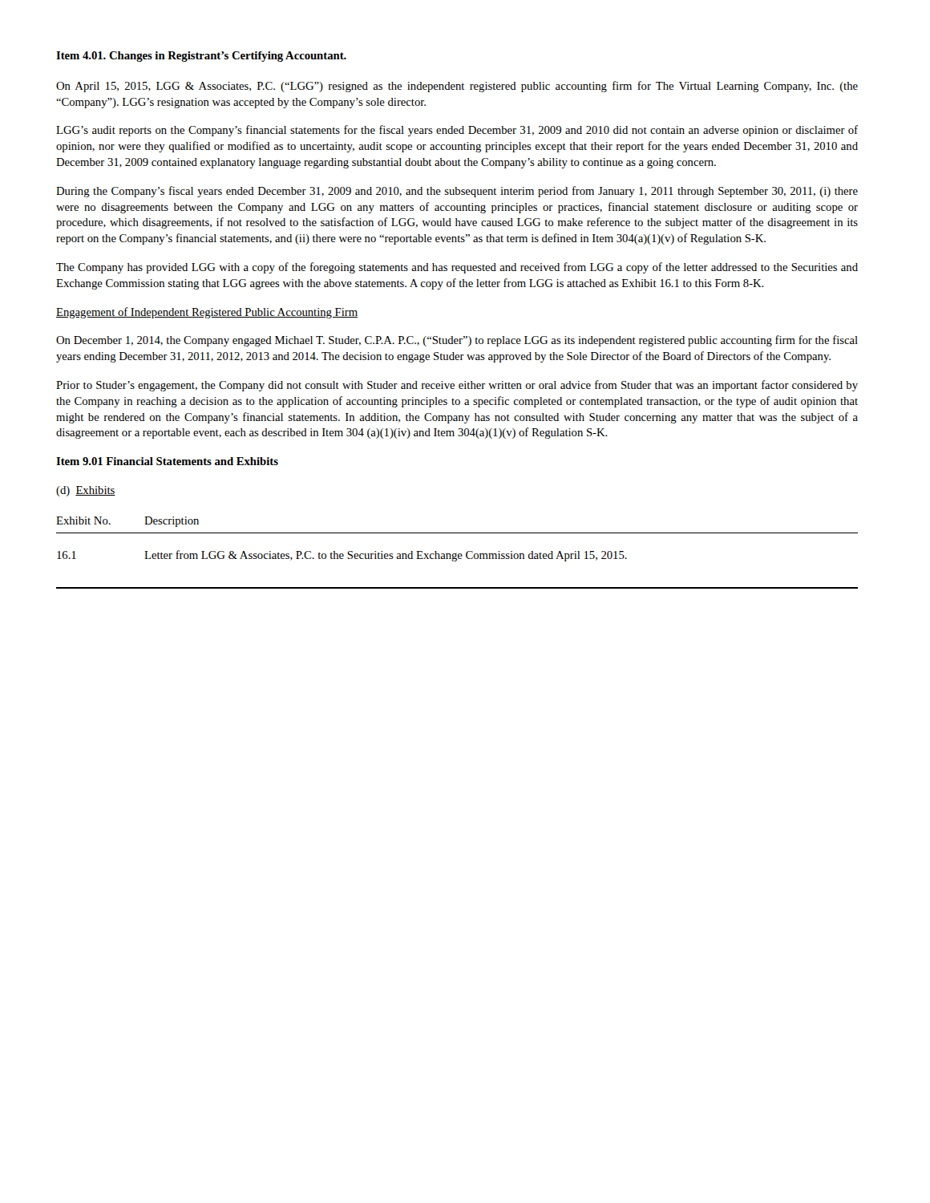Item 4.01. Changes in Registrant’s Certifying Accountant.
On April 15, 2015, LGG & Associates, P.C. (“LGG”) resigned as the independent registered public accounting firm for The Virtual Learning Company, Inc. (the “Company”). LGG’s resignation was accepted by the Company’s sole director.
LGG’s audit reports on the Company’s financial statements for the fiscal years ended December 31, 2009 and 2010 did not contain an adverse opinion or disclaimer of opinion, nor were they qualified or modified as to uncertainty, audit scope or accounting principles except that their report for the years ended December 31, 2010 and December 31, 2009 contained explanatory language regarding substantial doubt about the Company’s ability to continue as a going concern.
During the Company’s fiscal years ended December 31, 2009 and 2010, and the subsequent interim period from January 1, 2011 through September 30, 2011, (i) there were no disagreements between the Company and LGG on any matters of accounting principles or practices, financial statement disclosure or auditing scope or procedure, which disagreements, if not resolved to the satisfaction of LGG, would have caused LGG to make reference to the subject matter of the disagreement in its report on the Company’s financial statements, and (ii) there were no “reportable events” as that term is defined in Item 304(a)(1)(v) of Regulation S-K.
The Company has provided LGG with a copy of the foregoing statements and has requested and received from LGG a copy of the letter addressed to the Securities and Exchange Commission stating that LGG agrees with the above statements. A copy of the letter from LGG is attached as Exhibit 16.1 to this Form 8-K.
Engagement of Independent Registered Public Accounting Firm
On December 1, 2014, the Company engaged Michael T. Studer, C.P.A. P.C., (“Studer”) to replace LGG as its independent registered public accounting firm for the fiscal years ending December 31, 2011, 2012, 2013 and 2014. The decision to engage Studer was approved by the Sole Director of the Board of Directors of the Company.
Prior to Studer’s engagement, the Company did not consult with Studer and receive either written or oral advice from Studer that was an important factor considered by the Company in reaching a decision as to the application of accounting principles to a specific completed or contemplated transaction, or the type of audit opinion that might be rendered on the Company’s financial statements. In addition, the Company has not consulted with Studer concerning any matter that was the subject of a disagreement or a reportable event, each as described in Item 304 (a)(1)(iv) and Item 304(a)(1)(v) of Regulation S-K.
Item 9.01 Financial Statements and Exhibits
(d) Exhibits
| Exhibit No. | Description |
| --- | --- |
| 16.1 | Letter from LGG & Associates, P.C. to the Securities and Exchange Commission dated April 15, 2015. |